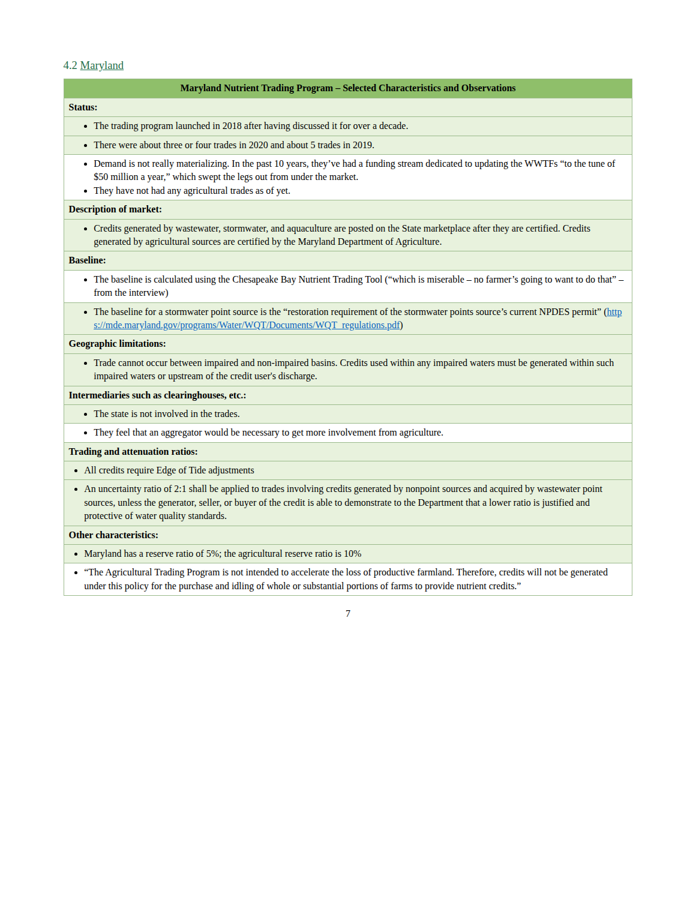4.2 Maryland
| Maryland Nutrient Trading Program – Selected Characteristics and Observations |
| Status: |
| The trading program launched in 2018 after having discussed it for over a decade. |
| There were about three or four trades in 2020 and about 5 trades in 2019. |
| Demand is not really materializing. In the past 10 years, they’ve had a funding stream dedicated to updating the WWTFs “to the tune of $50 million a year,” which swept the legs out from under the market. They have not had any agricultural trades as of yet. |
| Description of market: |
| Credits generated by wastewater, stormwater, and aquaculture are posted on the State marketplace after they are certified. Credits generated by agricultural sources are certified by the Maryland Department of Agriculture. |
| Baseline: |
| The baseline is calculated using the Chesapeake Bay Nutrient Trading Tool (“which is miserable – no farmer’s going to want to do that” – from the interview) |
| The baseline for a stormwater point source is the “restoration requirement of the stormwater points source’s current NPDES permit” ( https://mde.maryland.gov/programs/Water/WQT/Documents/WQT_regulations.pdf ) |
| Geographic limitations: |
| Trade cannot occur between impaired and non-impaired basins. Credits used within any impaired waters must be generated within such impaired waters or upstream of the credit user's discharge. |
| Intermediaries such as clearinghouses, etc.: |
| The state is not involved in the trades. |
| They feel that an aggregator would be necessary to get more involvement from agriculture. |
| Trading and attenuation ratios: |
| All credits require Edge of Tide adjustments |
| An uncertainty ratio of 2:1 shall be applied to trades involving credits generated by nonpoint sources and acquired by wastewater point sources, unless the generator, seller, or buyer of the credit is able to demonstrate to the Department that a lower ratio is justified and protective of water quality standards. |
| Other characteristics: |
| Maryland has a reserve ratio of 5%; the agricultural reserve ratio is 10% |
| “The Agricultural Trading Program is not intended to accelerate the loss of productive farmland. Therefore, credits will not be generated under this policy for the purchase and idling of whole or substantial portions of farms to provide nutrient credits.” |
7